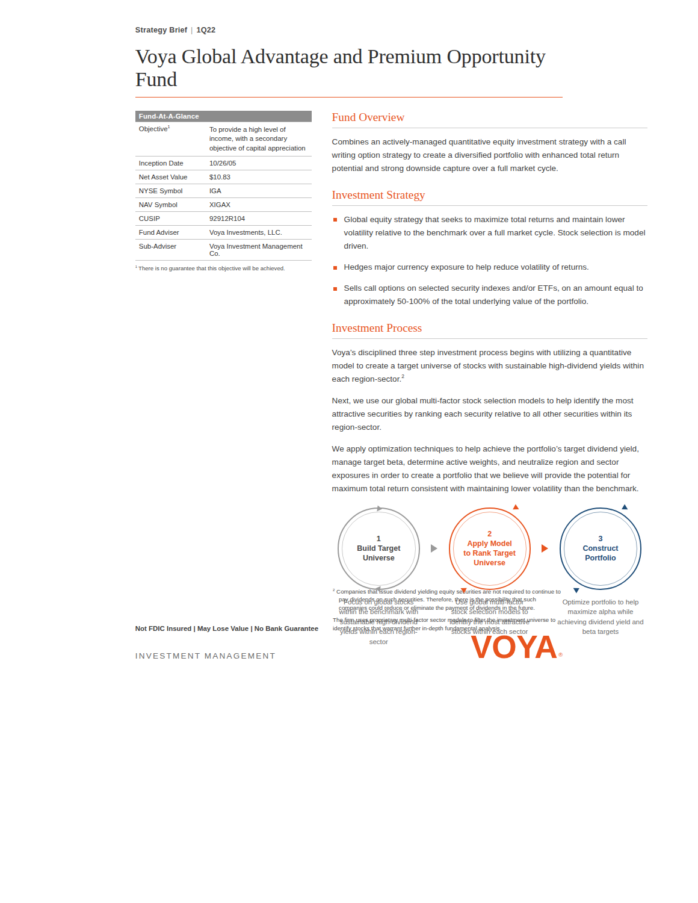Strategy Brief | 1Q22
Voya Global Advantage and Premium Opportunity Fund
Fund-At-A-Glance
| Objective 1 | To provide a high level of income, with a secondary objective of capital appreciation |
| Inception Date | 10/26/05 |
| Net Asset Value | $10.83 |
| NYSE Symbol | IGA |
| NAV Symbol | XIGAX |
| CUSIP | 92912R104 |
| Fund Adviser | Voya Investments, LLC. |
| Sub-Adviser | Voya Investment Management Co. |
1 There is no guarantee that this objective will be achieved.
Fund Overview
Combines an actively-managed quantitative equity investment strategy with a call writing option strategy to create a diversified portfolio with enhanced total return potential and strong downside capture over a full market cycle.
Investment Strategy
Global equity strategy that seeks to maximize total returns and maintain lower volatility relative to the benchmark over a full market cycle. Stock selection is model driven.
Hedges major currency exposure to help reduce volatility of returns.
Sells call options on selected security indexes and/or ETFs, on an amount equal to approximately 50-100% of the total underlying value of the portfolio.
Investment Process
Voya’s disciplined three step investment process begins with utilizing a quantitative model to create a target universe of stocks with sustainable high-dividend yields within each region-sector.2
Next, we use our global multi-factor stock selection models to help identify the most attractive securities by ranking each security relative to all other securities within its region-sector.
We apply optimization techniques to help achieve the portfolio’s target dividend yield, manage target beta, determine active weights, and neutralize region and sector exposures in order to create a portfolio that we believe will provide the potential for maximum total return consistent with maintaining lower volatility than the benchmark.
1 Build Target
Universe
Focus on global stocks within the benchmark with sustainable high-dividend yields within each region-sector
2 Apply Model
to Rank Target
Universe
Use global multi-factor stock selection models to identify the most attractive stocks within each sector
3 Construct
Portfolio
Optimize portfolio to help maximize alpha while achieving dividend yield and beta targets
Not FDIC Insured | May Lose Value | No Bank Guarantee
2 Companies that issue dividend yielding equity securities are not required to continue to pay dividends on such securities. Therefore, there is the possibility that such companies could reduce or eliminate the payment of dividends in the future.
The firm uses proprietary multi-factor sector models to filter the investment universe to identify stocks that warrant further in-depth fundamental analysis.
INVESTMENT MANAGEMENT
VOYA®